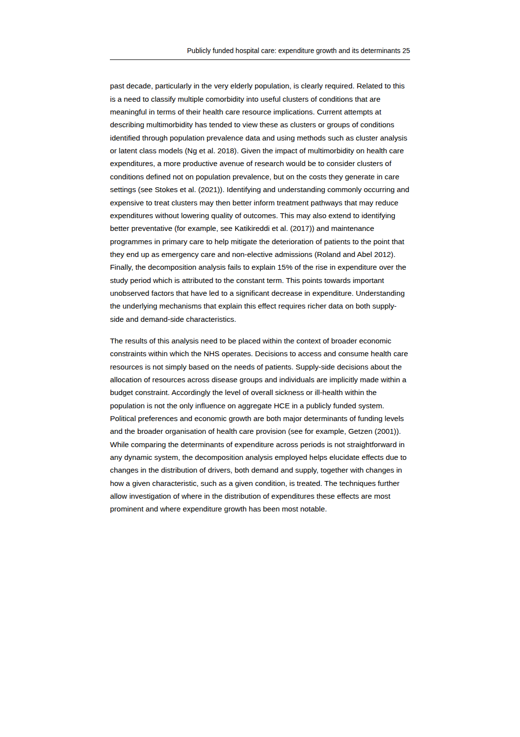Publicly funded hospital care: expenditure growth and its determinants 25
past decade, particularly in the very elderly population, is clearly required. Related to this is a need to classify multiple comorbidity into useful clusters of conditions that are meaningful in terms of their health care resource implications. Current attempts at describing multimorbidity has tended to view these as clusters or groups of conditions identified through population prevalence data and using methods such as cluster analysis or latent class models (Ng et al. 2018). Given the impact of multimorbidity on health care expenditures, a more productive avenue of research would be to consider clusters of conditions defined not on population prevalence, but on the costs they generate in care settings (see Stokes et al. (2021)). Identifying and understanding commonly occurring and expensive to treat clusters may then better inform treatment pathways that may reduce expenditures without lowering quality of outcomes. This may also extend to identifying better preventative (for example, see Katikireddi et al. (2017)) and maintenance programmes in primary care to help mitigate the deterioration of patients to the point that they end up as emergency care and non-elective admissions (Roland and Abel 2012). Finally, the decomposition analysis fails to explain 15% of the rise in expenditure over the study period which is attributed to the constant term. This points towards important unobserved factors that have led to a significant decrease in expenditure. Understanding the underlying mechanisms that explain this effect requires richer data on both supply-side and demand-side characteristics.
The results of this analysis need to be placed within the context of broader economic constraints within which the NHS operates. Decisions to access and consume health care resources is not simply based on the needs of patients. Supply-side decisions about the allocation of resources across disease groups and individuals are implicitly made within a budget constraint. Accordingly the level of overall sickness or ill-health within the population is not the only influence on aggregate HCE in a publicly funded system. Political preferences and economic growth are both major determinants of funding levels and the broader organisation of health care provision (see for example, Getzen (2001)). While comparing the determinants of expenditure across periods is not straightforward in any dynamic system, the decomposition analysis employed helps elucidate effects due to changes in the distribution of drivers, both demand and supply, together with changes in how a given characteristic, such as a given condition, is treated. The techniques further allow investigation of where in the distribution of expenditures these effects are most prominent and where expenditure growth has been most notable.